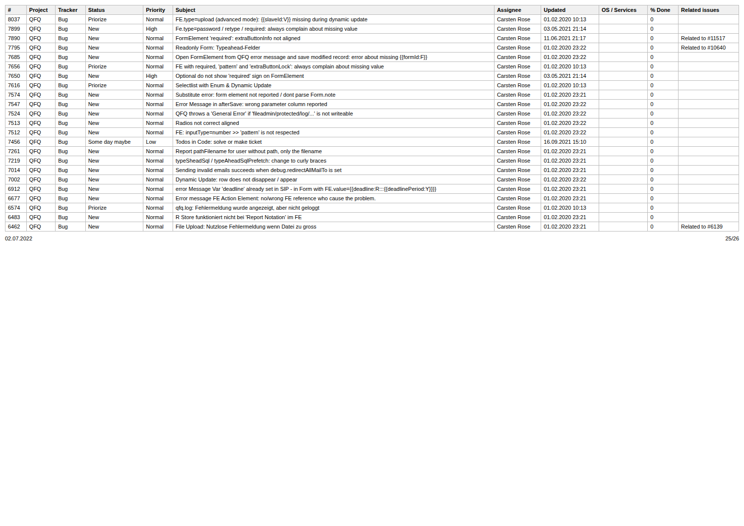| # | Project | Tracker | Status | Priority | Subject | Assignee | Updated | OS / Services | % Done | Related issues |
| --- | --- | --- | --- | --- | --- | --- | --- | --- | --- | --- |
| 8037 | QFQ | Bug | Priorize | Normal | FE.type=upload (advanced mode): {{slaveId:V}} missing during dynamic update | Carsten Rose | 01.02.2020 10:13 | | 0 | |
| 7899 | QFQ | Bug | New | High | Fe.type=password / retype / required: always complain about missing value | Carsten Rose | 03.05.2021 21:14 | | 0 | |
| 7890 | QFQ | Bug | New | Normal | FormElement 'required': extraButtonInfo not aligned | Carsten Rose | 11.06.2021 21:17 | | 0 | Related to #11517 |
| 7795 | QFQ | Bug | New | Normal | Readonly Form: Typeahead-Felder | Carsten Rose | 01.02.2020 23:22 | | 0 | Related to #10640 |
| 7685 | QFQ | Bug | New | Normal | Open FormElement from QFQ error message and save modified record: error about missing {{formId:F}} | Carsten Rose | 01.02.2020 23:22 | | 0 | |
| 7656 | QFQ | Bug | Priorize | Normal | FE with required, 'pattern' and 'extraButtonLock': always complain about missing value | Carsten Rose | 01.02.2020 10:13 | | 0 | |
| 7650 | QFQ | Bug | New | High | Optional do not show 'required' sign on FormElement | Carsten Rose | 03.05.2021 21:14 | | 0 | |
| 7616 | QFQ | Bug | Priorize | Normal | Selectlist with Enum & Dynamic Update | Carsten Rose | 01.02.2020 10:13 | | 0 | |
| 7574 | QFQ | Bug | New | Normal | Substitute error: form element not reported / dont parse Form.note | Carsten Rose | 01.02.2020 23:21 | | 0 | |
| 7547 | QFQ | Bug | New | Normal | Error Message in afterSave: wrong parameter column reported | Carsten Rose | 01.02.2020 23:22 | | 0 | |
| 7524 | QFQ | Bug | New | Normal | QFQ throws a 'General Error' if 'fileadmin/protected/log/...' is not writeable | Carsten Rose | 01.02.2020 23:22 | | 0 | |
| 7513 | QFQ | Bug | New | Normal | Radios not correct aligned | Carsten Rose | 01.02.2020 23:22 | | 0 | |
| 7512 | QFQ | Bug | New | Normal | FE: inputType=number >> 'pattern' is not respected | Carsten Rose | 01.02.2020 23:22 | | 0 | |
| 7456 | QFQ | Bug | Some day maybe | Low | Todos in Code: solve or make ticket | Carsten Rose | 16.09.2021 15:10 | | 0 | |
| 7261 | QFQ | Bug | New | Normal | Report pathFilename for user without path, only the filename | Carsten Rose | 01.02.2020 23:21 | | 0 | |
| 7219 | QFQ | Bug | New | Normal | typeSheadSql / typeAheadSqlPrefetch: change to curly braces | Carsten Rose | 01.02.2020 23:21 | | 0 | |
| 7014 | QFQ | Bug | New | Normal | Sending invalid emails succeeds when debug.redirectAllMailTo is set | Carsten Rose | 01.02.2020 23:21 | | 0 | |
| 7002 | QFQ | Bug | New | Normal | Dynamic Update: row does not disappear / appear | Carsten Rose | 01.02.2020 23:22 | | 0 | |
| 6912 | QFQ | Bug | New | Normal | error Message Var 'deadline' already set in SIP - in Form with FE.value={{deadline:R:::{{deadlinePeriod:Y}}}} | Carsten Rose | 01.02.2020 23:21 | | 0 | |
| 6677 | QFQ | Bug | New | Normal | Error message FE Action Element: no/wrong FE reference who cause the problem. | Carsten Rose | 01.02.2020 23:21 | | 0 | |
| 6574 | QFQ | Bug | Priorize | Normal | qfq.log: Fehlermeldung wurde angezeigt, aber nicht geloggt | Carsten Rose | 01.02.2020 10:13 | | 0 | |
| 6483 | QFQ | Bug | New | Normal | R Store funktioniert nicht bei 'Report Notation' im FE | Carsten Rose | 01.02.2020 23:21 | | 0 | |
| 6462 | QFQ | Bug | New | Normal | File Upload: Nutzlose Fehlermeldung wenn Datei zu gross | Carsten Rose | 01.02.2020 23:21 | | 0 | Related to #6139 |
02.07.2022 25/26